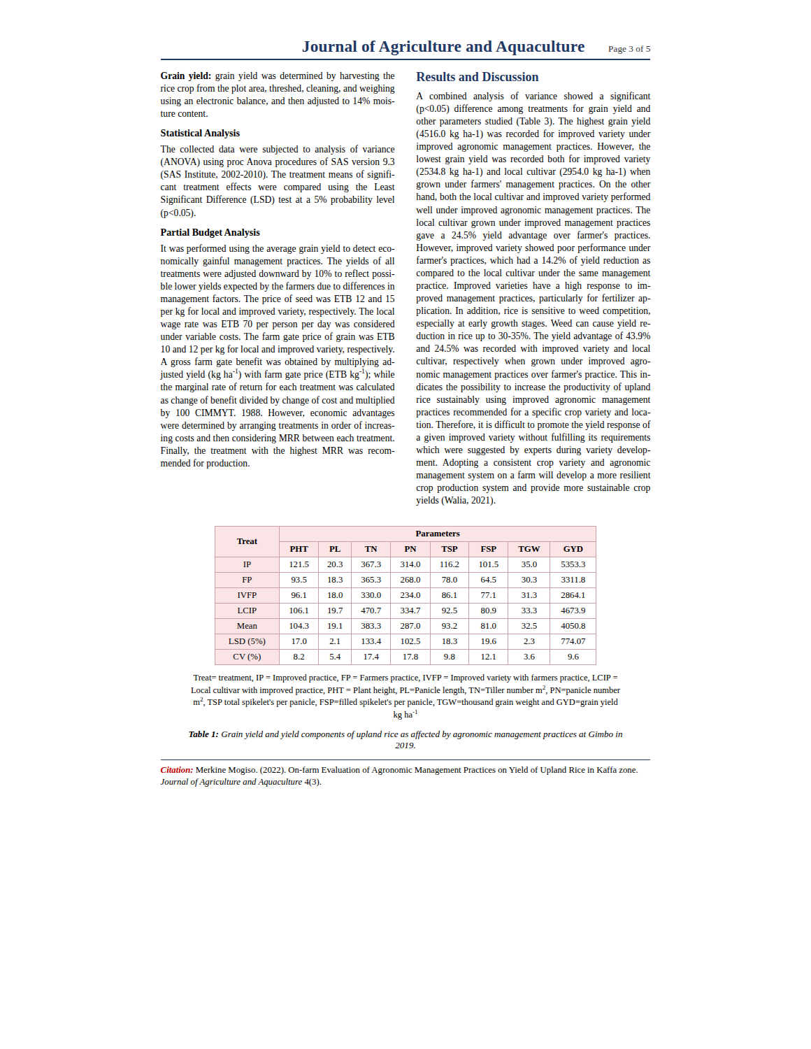Journal of Agriculture and Aquaculture
Page 3 of 5
Grain yield: grain yield was determined by harvesting the rice crop from the plot area, threshed, cleaning, and weighing using an electronic balance, and then adjusted to 14% moisture content.
Statistical Analysis
The collected data were subjected to analysis of variance (ANOVA) using proc Anova procedures of SAS version 9.3 (SAS Institute, 2002-2010). The treatment means of significant treatment effects were compared using the Least Significant Difference (LSD) test at a 5% probability level (p<0.05).
Partial Budget Analysis
It was performed using the average grain yield to detect economically gainful management practices. The yields of all treatments were adjusted downward by 10% to reflect possible lower yields expected by the farmers due to differences in management factors. The price of seed was ETB 12 and 15 per kg for local and improved variety, respectively. The local wage rate was ETB 70 per person per day was considered under variable costs. The farm gate price of grain was ETB 10 and 12 per kg for local and improved variety, respectively. A gross farm gate benefit was obtained by multiplying adjusted yield (kg ha-1) with farm gate price (ETB kg-1); while the marginal rate of return for each treatment was calculated as change of benefit divided by change of cost and multiplied by 100 CIMMYT. 1988. However, economic advantages were determined by arranging treatments in order of increasing costs and then considering MRR between each treatment. Finally, the treatment with the highest MRR was recommended for production.
Results and Discussion
A combined analysis of variance showed a significant (p<0.05) difference among treatments for grain yield and other parameters studied (Table 3). The highest grain yield (4516.0 kg ha-1) was recorded for improved variety under improved agronomic management practices. However, the lowest grain yield was recorded both for improved variety (2534.8 kg ha-1) and local cultivar (2954.0 kg ha-1) when grown under farmers' management practices. On the other hand, both the local cultivar and improved variety performed well under improved agronomic management practices. The local cultivar grown under improved management practices gave a 24.5% yield advantage over farmer's practices. However, improved variety showed poor performance under farmer's practices, which had a 14.2% of yield reduction as compared to the local cultivar under the same management practice. Improved varieties have a high response to improved management practices, particularly for fertilizer application. In addition, rice is sensitive to weed competition, especially at early growth stages. Weed can cause yield reduction in rice up to 30-35%. The yield advantage of 43.9% and 24.5% was recorded with improved variety and local cultivar, respectively when grown under improved agronomic management practices over farmer's practice. This indicates the possibility to increase the productivity of upland rice sustainably using improved agronomic management practices recommended for a specific crop variety and location. Therefore, it is difficult to promote the yield response of a given improved variety without fulfilling its requirements which were suggested by experts during variety development. Adopting a consistent crop variety and agronomic management system on a farm will develop a more resilient crop production system and provide more sustainable crop yields (Walia, 2021).
| Treat | Parameters |
| --- | --- |
| PHT | PL | TN | PN | TSP | FSP | TGW | GYD |
| IP | 121.5 | 20.3 | 367.3 | 314.0 | 116.2 | 101.5 | 35.0 | 5353.3 |
| FP | 93.5 | 18.3 | 365.3 | 268.0 | 78.0 | 64.5 | 30.3 | 3311.8 |
| IVFP | 96.1 | 18.0 | 330.0 | 234.0 | 86.1 | 77.1 | 31.3 | 2864.1 |
| LCIP | 106.1 | 19.7 | 470.7 | 334.7 | 92.5 | 80.9 | 33.3 | 4673.9 |
| Mean | 104.3 | 19.1 | 383.3 | 287.0 | 93.2 | 81.0 | 32.5 | 4050.8 |
| LSD (5%) | 17.0 | 2.1 | 133.4 | 102.5 | 18.3 | 19.6 | 2.3 | 774.07 |
| CV (%) | 8.2 | 5.4 | 17.4 | 17.8 | 9.8 | 12.1 | 3.6 | 9.6 |
Treat= treatment, IP = Improved practice, FP = Farmers practice, IVFP = Improved variety with farmers practice, LCIP = Local cultivar with improved practice, PHT = Plant height, PL=Panicle length, TN=Tiller number m2, PN=panicle number m2, TSP total spikelet's per panicle, FSP=filled spikelet's per panicle, TGW=thousand grain weight and GYD=grain yield kg ha-1
Table 1: Grain yield and yield components of upland rice as affected by agronomic management practices at Gimbo in 2019.
Citation: Merkine Mogiso. (2022). On-farm Evaluation of Agronomic Management Practices on Yield of Upland Rice in Kaffa zone. Journal of Agriculture and Aquaculture 4(3).